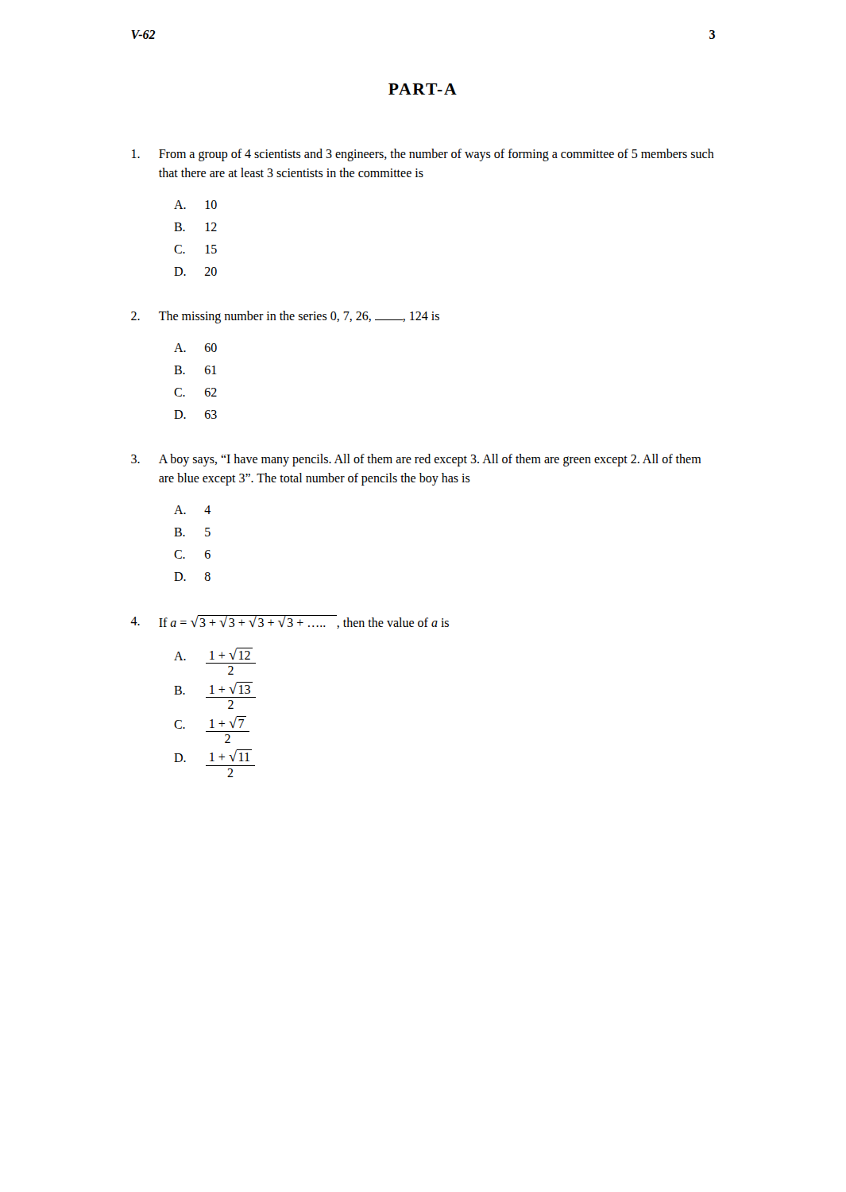V-62 3
PART-A
From a group of 4 scientists and 3 engineers, the number of ways of forming a committee of 5 members such that there are at least 3 scientists in the committee is
10
12
15
20
The missing number in the series 0, 7, 26, , 124 is
60
61
62
63
A boy says, “I have many pencils. All of them are red except 3. All of them are green except 2. All of them are blue except 3”. The total number of pencils the boy has is
4
5
6
8
If a = √3 + √3 + √3 + √3 + ….. , then the value of a is
1 + √12 2
1 + √13 2
1 + √7 2
1 + √11 2